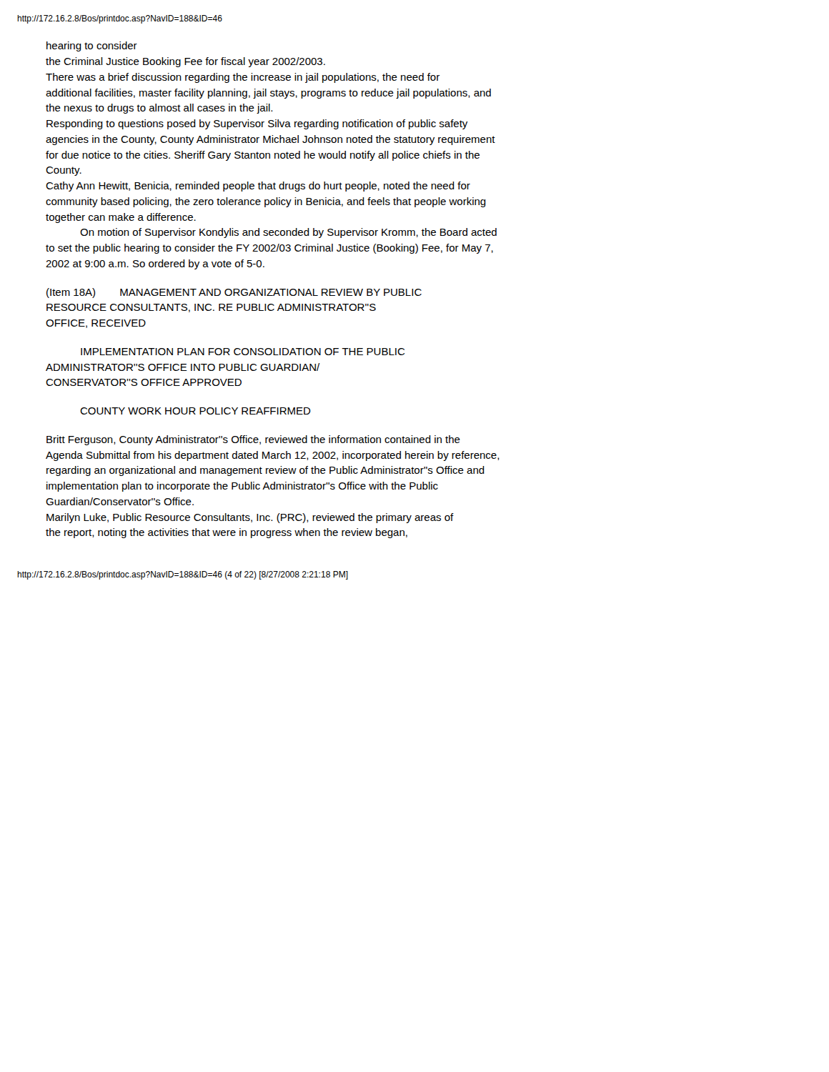http://172.16.2.8/Bos/printdoc.asp?NavID=188&ID=46
hearing to consider
the Criminal Justice Booking Fee for fiscal year 2002/2003.
There was a brief discussion regarding the increase in jail populations, the need for
additional facilities, master facility planning, jail stays, programs to reduce jail populations, and
the nexus to drugs to almost all cases in the jail.
Responding to questions posed by Supervisor Silva regarding notification of public safety
agencies in the County, County Administrator Michael Johnson noted the statutory requirement
for due notice to the cities. Sheriff Gary Stanton noted he would notify all police chiefs in the
County.
Cathy Ann Hewitt, Benicia, reminded people that drugs do hurt people, noted the need for
community based policing, the zero tolerance policy in Benicia, and feels that people working
together can make a difference.
On motion of Supervisor Kondylis and seconded by Supervisor Kromm, the Board acted
to set the public hearing to consider the FY 2002/03 Criminal Justice (Booking) Fee, for May 7,
2002 at 9:00 a.m. So ordered by a vote of 5-0.
(Item 18A) MANAGEMENT AND ORGANIZATIONAL REVIEW BY PUBLIC
RESOURCE CONSULTANTS, INC. RE PUBLIC ADMINISTRATOR''S
OFFICE, RECEIVED
IMPLEMENTATION PLAN FOR CONSOLIDATION OF THE PUBLIC
ADMINISTRATOR''S OFFICE INTO PUBLIC GUARDIAN/
CONSERVATOR''S OFFICE APPROVED
COUNTY WORK HOUR POLICY REAFFIRMED
Britt Ferguson, County Administrator''s Office, reviewed the information contained in the
Agenda Submittal from his department dated March 12, 2002, incorporated herein by reference,
regarding an organizational and management review of the Public Administrator''s Office and
implementation plan to incorporate the Public Administrator''s Office with the Public
Guardian/Conservator''s Office.
Marilyn Luke, Public Resource Consultants, Inc. (PRC), reviewed the primary areas of
the report, noting the activities that were in progress when the review began,
http://172.16.2.8/Bos/printdoc.asp?NavID=188&ID=46 (4 of 22) [8/27/2008 2:21:18 PM]